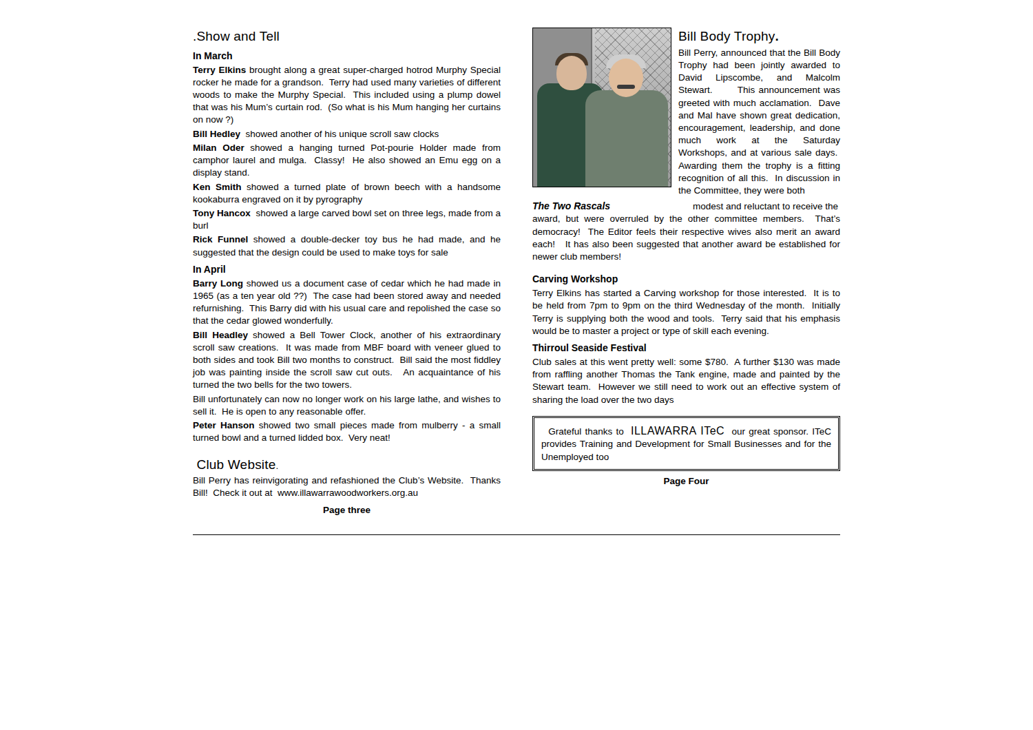.Show and Tell
In March
Terry Elkins brought along a great super-charged hotrod Murphy Special rocker he made for a grandson. Terry had used many varieties of different woods to make the Murphy Special. This included using a plump dowel that was his Mum’s curtain rod. (So what is his Mum hanging her curtains on now ?)
Bill Hedley showed another of his unique scroll saw clocks
Milan Oder showed a hanging turned Pot-pourie Holder made from camphor laurel and mulga. Classy! He also showed an Emu egg on a display stand.
Ken Smith showed a turned plate of brown beech with a handsome kookaburra engraved on it by pyrography
Tony Hancox showed a large carved bowl set on three legs, made from a burl
Rick Funnel showed a double-decker toy bus he had made, and he suggested that the design could be used to make toys for sale
In April
Barry Long showed us a document case of cedar which he had made in 1965 (as a ten year old ??) The case had been stored away and needed refurnishing. This Barry did with his usual care and repolished the case so that the cedar glowed wonderfully.
Bill Headley showed a Bell Tower Clock, another of his extraordinary scroll saw creations. It was made from MBF board with veneer glued to both sides and took Bill two months to construct. Bill said the most fiddley job was painting inside the scroll saw cut outs. An acquaintance of his turned the two bells for the two towers.
Bill unfortunately can now no longer work on his large lathe, and wishes to sell it. He is open to any reasonable offer.
Peter Hanson showed two small pieces made from mulberry - a small turned bowl and a turned lidded box. Very neat!
Club Website.
Bill Perry has reinvigorating and refashioned the Club’s Website. Thanks Bill! Check it out at www.illawarrawoodworkers.org.au
Page three
Bill Body Trophy.
Bill Perry, announced that the Bill Body Trophy had been jointly awarded to David Lipscombe, and Malcolm Stewart. This announcement was greeted with much acclamation. Dave and Mal have shown great dedication, encouragement, leadership, and done much work at the Saturday Workshops, and at various sale days. Awarding them the trophy is a fitting recognition of all this. In discussion in the Committee, they were both
The Two Rascals modest and reluctant to receive the
award, but were overruled by the other committee members. That’s democracy! The Editor feels their respective wives also merit an award each! It has also been suggested that another award be established for newer club members!
Carving Workshop
Terry Elkins has started a Carving workshop for those interested. It is to be held from 7pm to 9pm on the third Wednesday of the month. Initially Terry is supplying both the wood and tools. Terry said that his emphasis would be to master a project or type of skill each evening.
Thirroul Seaside Festival
Club sales at this went pretty well: some $780. A further $130 was made from raffling another Thomas the Tank engine, made and painted by the Stewart team. However we still need to work out an effective system of sharing the load over the two days
Grateful thanks to ILLAWARRA ITeC our great sponsor. ITeC provides Training and Development for Small Businesses and for the Unemployed too
Page Four